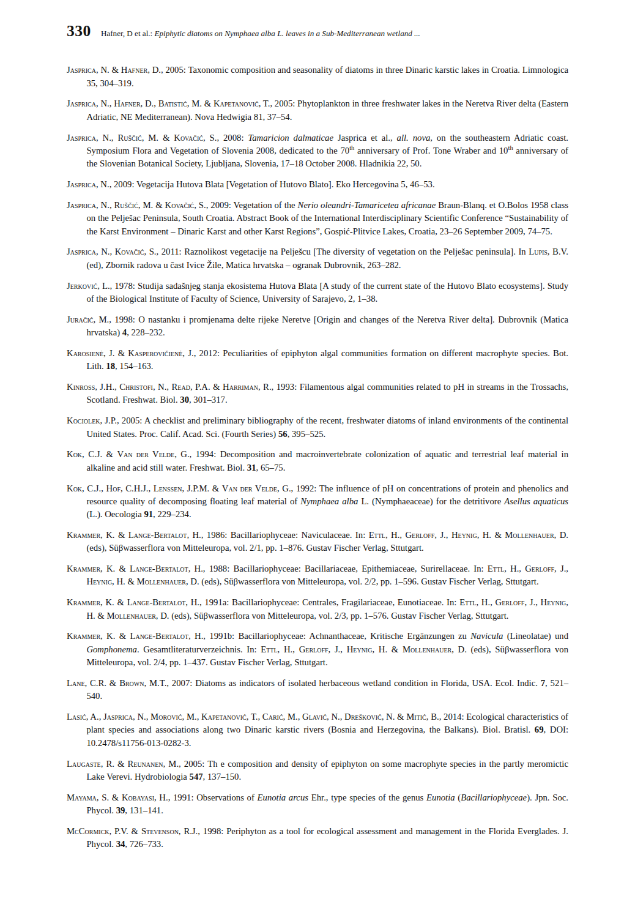330 Hafner, D et al.: Epiphytic diatoms on Nymphaea alba L. leaves in a Sub-Mediterranean wetland ...
Jasprica, N. & Hafner, D., 2005: Taxonomic composition and seasonality of diatoms in three Dinaric karstic lakes in Croatia. Limnologica 35, 304–319.
Jasprica, N., Hafner, D., Batistić, M. & Kapetanović, T., 2005: Phytoplankton in three freshwater lakes in the Neretva River delta (Eastern Adriatic, NE Mediterranean). Nova Hedwigia 81, 37–54.
Jasprica, N., Ruščić, M. & Kovačić, S., 2008: Tamaricion dalmaticae Jasprica et al., all. nova, on the southeastern Adriatic coast. Symposium Flora and Vegetation of Slovenia 2008, dedicated to the 70th anniversary of Prof. Tone Wraber and 10th anniversary of the Slovenian Botanical Society, Ljubljana, Slovenia, 17–18 October 2008. Hladnikia 22, 50.
Jasprica, N., 2009: Vegetacija Hutova Blata [Vegetation of Hutovo Blato]. Eko Hercegovina 5, 46–53.
Jasprica, N., Ruščić, M. & Kovačić, S., 2009: Vegetation of the Nerio oleandri-Tamaricetea africanae Braun-Blanq. et O.Bolos 1958 class on the Pelješac Peninsula, South Croatia. Abstract Book of the International Interdisciplinary Scientific Conference “Sustainability of the Karst Environment – Dinaric Karst and other Karst Regions”, Gospić-Plitvice Lakes, Croatia, 23–26 September 2009, 74–75.
Jasprica, N., Kovačić, S., 2011: Raznolikost vegetacije na Pelješcu [The diversity of vegetation on the Pelješac peninsula]. In Lupis, B.V. (ed), Zbornik radova u čast Ivice Žile, Matica hrvatska – ogranak Dubrovnik, 263–282.
Jerković, L., 1978: Studija sadašnjeg stanja ekosistema Hutova Blata [A study of the current state of the Hutovo Blato ecosystems]. Study of the Biological Institute of Faculty of Science, University of Sarajevo, 2, 1–38.
Juračić, M., 1998: O nastanku i promjenama delte rijeke Neretve [Origin and changes of the Neretva River delta]. Dubrovnik (Matica hrvatska) 4, 228–232.
Karosienė, J. & Kasperovičienė, J., 2012: Peculiarities of epiphyton algal communities formation on different macrophyte species. Bot. Lith. 18, 154–163.
Kinross, J.H., Christofi, N., Read, P.A. & Harriman, R., 1993: Filamentous algal communities related to pH in streams in the Trossachs, Scotland. Freshwat. Biol. 30, 301–317.
Kociolek, J.P., 2005: A checklist and preliminary bibliography of the recent, freshwater diatoms of inland environments of the continental United States. Proc. Calif. Acad. Sci. (Fourth Series) 56, 395–525.
Kok, C.J. & Van der Velde, G., 1994: Decomposition and macroinvertebrate colonization of aquatic and terrestrial leaf material in alkaline and acid still water. Freshwat. Biol. 31, 65–75.
Kok, C.J., Hof, C.H.J., Lenssen, J.P.M. & Van der Velde, G., 1992: The influence of pH on concentrations of protein and phenolics and resource quality of decomposing floating leaf material of Nymphaea alba L. (Nymphaeaceae) for the detritivore Asellus aquaticus (L.). Oecologia 91, 229–234.
Krammer, K. & Lange-Bertalot, H., 1986: Bacillariophyceae: Naviculaceae. In: Ettl, H., Gerloff, J., Heynig, H. & Mollenhauer, D. (eds), Süβwasserflora von Mitteleuropa, vol. 2/1, pp. 1–876. Gustav Fischer Verlag, Sttutgart.
Krammer, K. & Lange-Bertalot, H., 1988: Bacillariophyceae: Bacillariaceae, Epithemiaceae, Surirellaceae. In: Ettl, H., Gerloff, J., Heynig, H. & Mollenhauer, D. (eds), Süβwasserflora von Mitteleuropa, vol. 2/2, pp. 1–596. Gustav Fischer Verlag, Sttutgart.
Krammer, K. & Lange-Bertalot, H., 1991a: Bacillariophyceae: Centrales, Fragilariaceae, Eunotiaceae. In: Ettl, H., Gerloff, J., Heynig, H. & Mollenhauer, D. (eds), Süβwasserflora von Mitteleuropa, vol. 2/3, pp. 1–576. Gustav Fischer Verlag, Sttutgart.
Krammer, K. & Lange-Bertalot, H., 1991b: Bacillariophyceae: Achnanthaceae, Kritische Ergänzungen zu Navicula (Lineolatae) und Gomphonema. Gesamtliteraturverzeichnis. In: Ettl, H., Gerloff, J., Heynig, H. & Mollenhauer, D. (eds), Süβwasserflora von Mitteleuropa, vol. 2/4, pp. 1–437. Gustav Fischer Verlag, Sttutgart.
Lane, C.R. & Brown, M.T., 2007: Diatoms as indicators of isolated herbaceous wetland condition in Florida, USA. Ecol. Indic. 7, 521–540.
Lasić, A., Jasprica, N., Morović, M., Kapetanović, T., Carić, M., Glavić, N., Drešković, N. & Mitić, B., 2014: Ecological characteristics of plant species and associations along two Dinaric karstic rivers (Bosnia and Herzegovina, the Balkans). Biol. Bratisl. 69, DOI: 10.2478/s11756-013-0282-3.
Laugaste, R. & Reunanen, M., 2005: Th e composition and density of epiphyton on some macrophyte species in the partly meromictic Lake Verevi. Hydrobiologia 547, 137–150.
Mayama, S. & Kobayasi, H., 1991: Observations of Eunotia arcus Ehr., type species of the genus Eunotia (Bacillariophyceae). Jpn. Soc. Phycol. 39, 131–141.
McCormick, P.V. & Stevenson, R.J., 1998: Periphyton as a tool for ecological assessment and management in the Florida Everglades. J. Phycol. 34, 726–733.